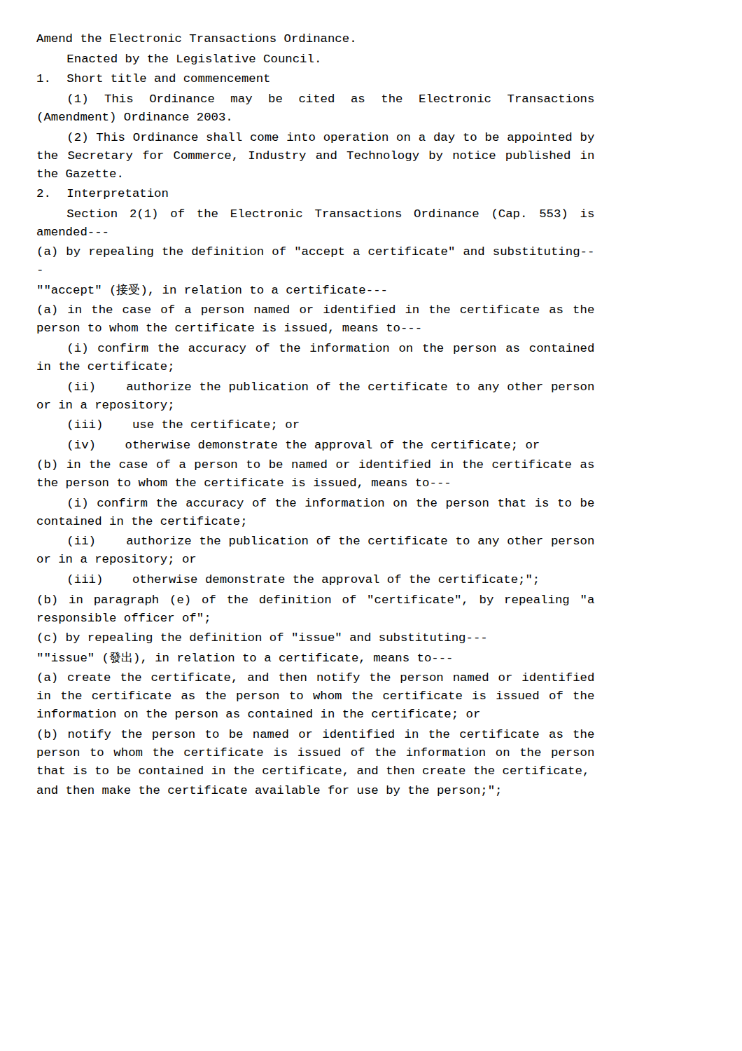Amend the Electronic Transactions Ordinance.
Enacted by the Legislative Council.
1. Short title and commencement
(1) This Ordinance may be cited as the Electronic Transactions (Amendment) Ordinance 2003.
(2) This Ordinance shall come into operation on a day to be appointed by the Secretary for Commerce, Industry and Technology by notice published in the Gazette.
2. Interpretation
Section 2(1) of the Electronic Transactions Ordinance (Cap. 553) is amended---
(a) by repealing the definition of "accept a certificate" and substituting---
""accept" (接受), in relation to a certificate---
(a) in the case of a person named or identified in the certificate as the person to whom the certificate is issued, means to---
(i) confirm the accuracy of the information on the person as contained in the certificate;
(ii) authorize the publication of the certificate to any other person or in a repository;
(iii) use the certificate; or
(iv) otherwise demonstrate the approval of the certificate; or
(b) in the case of a person to be named or identified in the certificate as the person to whom the certificate is issued, means to---
(i) confirm the accuracy of the information on the person that is to be contained in the certificate;
(ii) authorize the publication of the certificate to any other person or in a repository; or
(iii) otherwise demonstrate the approval of the certificate;";
(b) in paragraph (e) of the definition of "certificate", by repealing "a responsible officer of";
(c) by repealing the definition of "issue" and substituting---
""issue" (發出), in relation to a certificate, means to---
(a) create the certificate, and then notify the person named or identified in the certificate as the person to whom the certificate is issued of the information on the person as contained in the certificate; or
(b) notify the person to be named or identified in the certificate as the person to whom the certificate is issued of the information on the person that is to be contained in the certificate, and then create the certificate,
and then make the certificate available for use by the person;";